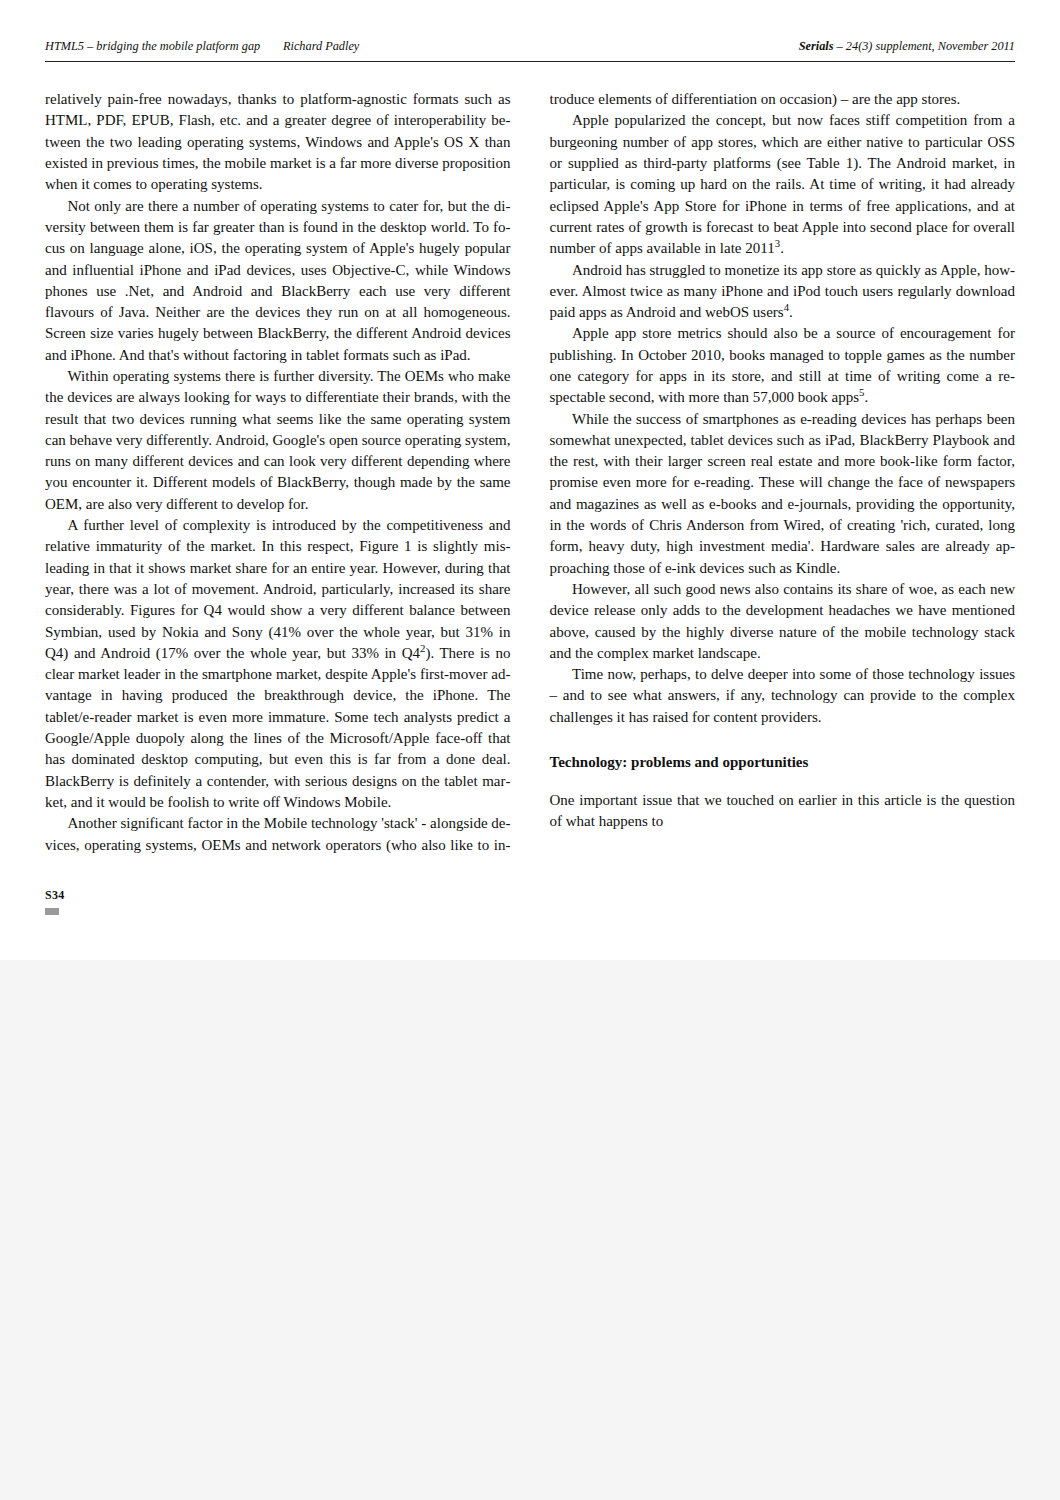HTML5 – bridging the mobile platform gap Richard Padley
Serials – 24(3) supplement, November 2011
relatively pain-free nowadays, thanks to platform-agnostic formats such as HTML, PDF, EPUB, Flash, etc. and a greater degree of interoperability between the two leading operating systems, Windows and Apple's OS X than existed in previous times, the mobile market is a far more diverse proposition when it comes to operating systems.
Not only are there a number of operating systems to cater for, but the diversity between them is far greater than is found in the desktop world. To focus on language alone, iOS, the operating system of Apple's hugely popular and influential iPhone and iPad devices, uses Objective-C, while Windows phones use .Net, and Android and BlackBerry each use very different flavours of Java. Neither are the devices they run on at all homogeneous. Screen size varies hugely between BlackBerry, the different Android devices and iPhone. And that's without factoring in tablet formats such as iPad.
Within operating systems there is further diversity. The OEMs who make the devices are always looking for ways to differentiate their brands, with the result that two devices running what seems like the same operating system can behave very differently. Android, Google's open source operating system, runs on many different devices and can look very different depending where you encounter it. Different models of BlackBerry, though made by the same OEM, are also very different to develop for.
A further level of complexity is introduced by the competitiveness and relative immaturity of the market. In this respect, Figure 1 is slightly misleading in that it shows market share for an entire year. However, during that year, there was a lot of movement. Android, particularly, increased its share considerably. Figures for Q4 would show a very different balance between Symbian, used by Nokia and Sony (41% over the whole year, but 31% in Q4) and Android (17% over the whole year, but 33% in Q42). There is no clear market leader in the smartphone market, despite Apple's first-mover advantage in having produced the breakthrough device, the iPhone. The tablet/e-reader market is even more immature. Some tech analysts predict a Google/Apple duopoly along the lines of the Microsoft/Apple face-off that has dominated desktop computing, but even this is far from a done deal. BlackBerry is definitely a contender, with serious designs on the tablet market, and it would be foolish to write off Windows Mobile.
Another significant factor in the Mobile technology 'stack' - alongside devices, operating systems, OEMs and network operators (who also like to introduce elements of differentiation on occasion) – are the app stores.
Apple popularized the concept, but now faces stiff competition from a burgeoning number of app stores, which are either native to particular OSS or supplied as third-party platforms (see Table 1). The Android market, in particular, is coming up hard on the rails. At time of writing, it had already eclipsed Apple's App Store for iPhone in terms of free applications, and at current rates of growth is forecast to beat Apple into second place for overall number of apps available in late 20113.
Android has struggled to monetize its app store as quickly as Apple, however. Almost twice as many iPhone and iPod touch users regularly download paid apps as Android and webOS users4.
Apple app store metrics should also be a source of encouragement for publishing. In October 2010, books managed to topple games as the number one category for apps in its store, and still at time of writing come a respectable second, with more than 57,000 book apps5.
While the success of smartphones as e-reading devices has perhaps been somewhat unexpected, tablet devices such as iPad, BlackBerry Playbook and the rest, with their larger screen real estate and more book-like form factor, promise even more for e-reading. These will change the face of newspapers and magazines as well as e-books and e-journals, providing the opportunity, in the words of Chris Anderson from Wired, of creating 'rich, curated, long form, heavy duty, high investment media'. Hardware sales are already approaching those of e-ink devices such as Kindle.
However, all such good news also contains its share of woe, as each new device release only adds to the development headaches we have mentioned above, caused by the highly diverse nature of the mobile technology stack and the complex market landscape.
Time now, perhaps, to delve deeper into some of those technology issues – and to see what answers, if any, technology can provide to the complex challenges it has raised for content providers.
Technology: problems and opportunities
One important issue that we touched on earlier in this article is the question of what happens to
S34